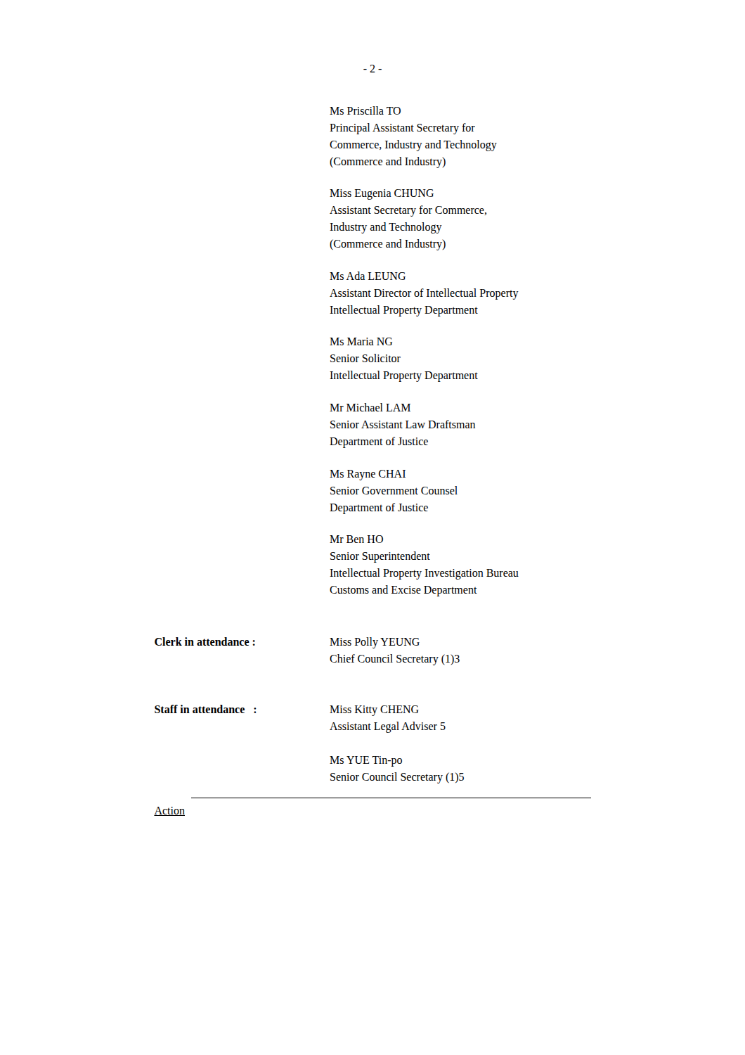- 2 -
Ms Priscilla TO
Principal Assistant Secretary for
Commerce, Industry and Technology
(Commerce and Industry)
Miss Eugenia CHUNG
Assistant Secretary for Commerce,
Industry and Technology
(Commerce and Industry)
Ms Ada LEUNG
Assistant Director of Intellectual Property
Intellectual Property Department
Ms Maria NG
Senior Solicitor
Intellectual Property Department
Mr Michael LAM
Senior Assistant Law Draftsman
Department of Justice
Ms Rayne CHAI
Senior Government Counsel
Department of Justice
Mr Ben HO
Senior Superintendent
Intellectual Property Investigation Bureau
Customs and Excise Department
| Clerk in attendance : | Miss Polly YEUNG Chief Council Secretary (1)3 |
| Staff in attendance : | Miss Kitty CHENG Assistant Legal Adviser 5 |
| | Ms YUE Tin-po Senior Council Secretary (1)5 |
Action